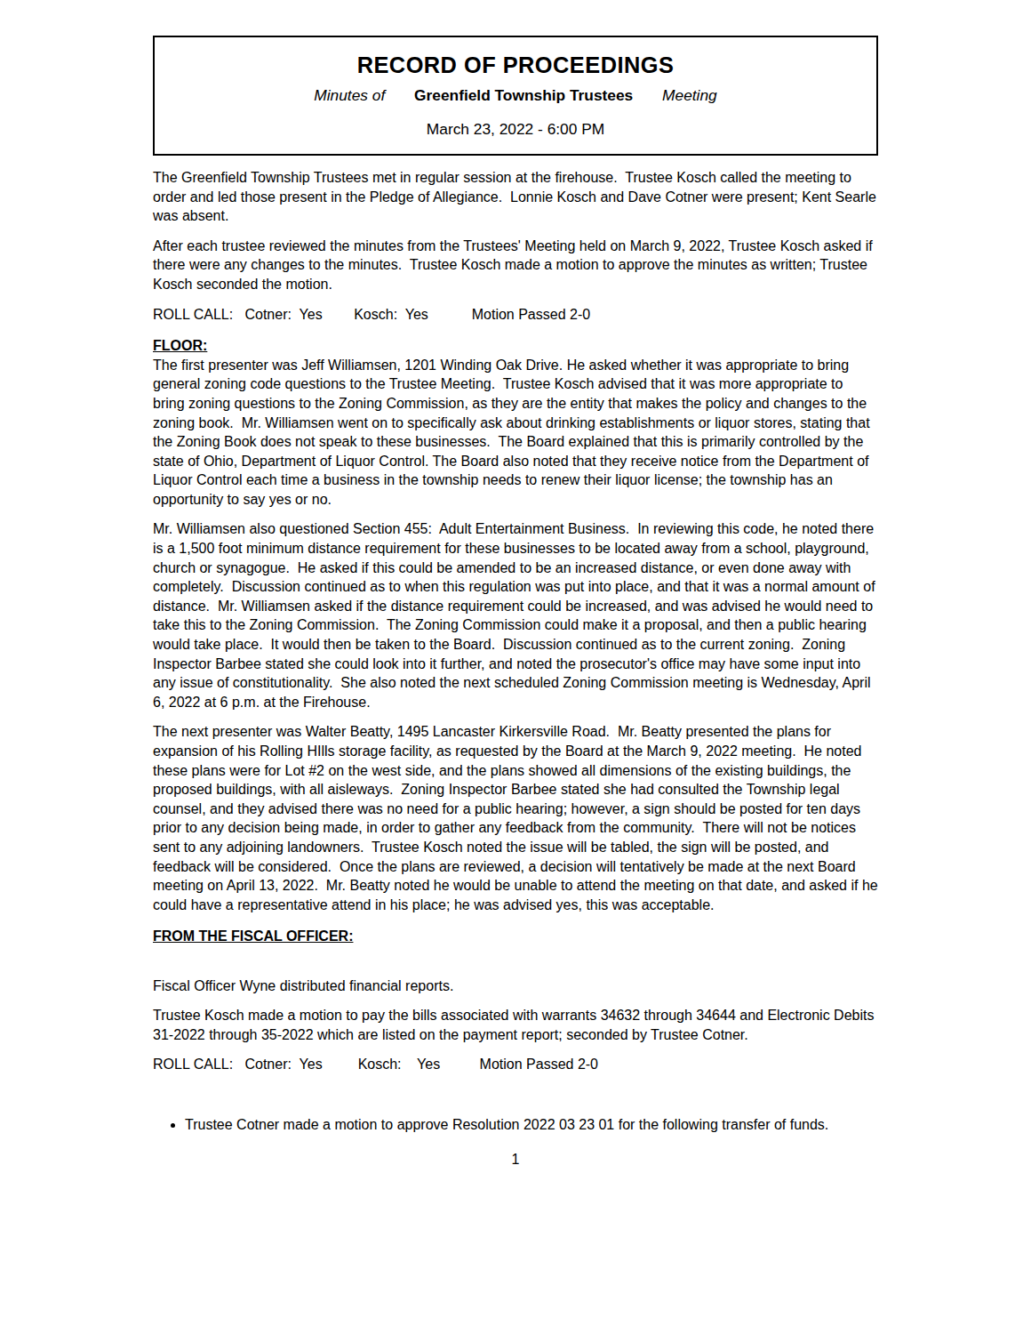RECORD OF PROCEEDINGS
Minutes of Greenfield Township Trustees Meeting
March 23, 2022 - 6:00 PM
The Greenfield Township Trustees met in regular session at the firehouse. Trustee Kosch called the meeting to order and led those present in the Pledge of Allegiance. Lonnie Kosch and Dave Cotner were present; Kent Searle was absent.
After each trustee reviewed the minutes from the Trustees' Meeting held on March 9, 2022, Trustee Kosch asked if there were any changes to the minutes. Trustee Kosch made a motion to approve the minutes as written; Trustee Kosch seconded the motion.
ROLL CALL: Cotner: Yes Kosch: Yes Motion Passed 2-0
FLOOR:
The first presenter was Jeff Williamsen, 1201 Winding Oak Drive. He asked whether it was appropriate to bring general zoning code questions to the Trustee Meeting. Trustee Kosch advised that it was more appropriate to bring zoning questions to the Zoning Commission, as they are the entity that makes the policy and changes to the zoning book. Mr. Williamsen went on to specifically ask about drinking establishments or liquor stores, stating that the Zoning Book does not speak to these businesses. The Board explained that this is primarily controlled by the state of Ohio, Department of Liquor Control. The Board also noted that they receive notice from the Department of Liquor Control each time a business in the township needs to renew their liquor license; the township has an opportunity to say yes or no.
Mr. Williamsen also questioned Section 455: Adult Entertainment Business. In reviewing this code, he noted there is a 1,500 foot minimum distance requirement for these businesses to be located away from a school, playground, church or synagogue. He asked if this could be amended to be an increased distance, or even done away with completely. Discussion continued as to when this regulation was put into place, and that it was a normal amount of distance. Mr. Williamsen asked if the distance requirement could be increased, and was advised he would need to take this to the Zoning Commission. The Zoning Commission could make it a proposal, and then a public hearing would take place. It would then be taken to the Board. Discussion continued as to the current zoning. Zoning Inspector Barbee stated she could look into it further, and noted the prosecutor's office may have some input into any issue of constitutionality. She also noted the next scheduled Zoning Commission meeting is Wednesday, April 6, 2022 at 6 p.m. at the Firehouse.
The next presenter was Walter Beatty, 1495 Lancaster Kirkersville Road. Mr. Beatty presented the plans for expansion of his Rolling HIlls storage facility, as requested by the Board at the March 9, 2022 meeting. He noted these plans were for Lot #2 on the west side, and the plans showed all dimensions of the existing buildings, the proposed buildings, with all aisleways. Zoning Inspector Barbee stated she had consulted the Township legal counsel, and they advised there was no need for a public hearing; however, a sign should be posted for ten days prior to any decision being made, in order to gather any feedback from the community. There will not be notices sent to any adjoining landowners. Trustee Kosch noted the issue will be tabled, the sign will be posted, and feedback will be considered. Once the plans are reviewed, a decision will tentatively be made at the next Board meeting on April 13, 2022. Mr. Beatty noted he would be unable to attend the meeting on that date, and asked if he could have a representative attend in his place; he was advised yes, this was acceptable.
FROM THE FISCAL OFFICER:
Fiscal Officer Wyne distributed financial reports.
Trustee Kosch made a motion to pay the bills associated with warrants 34632 through 34644 and Electronic Debits 31-2022 through 35-2022 which are listed on the payment report; seconded by Trustee Cotner.
ROLL CALL: Cotner: Yes Kosch: Yes Motion Passed 2-0
Trustee Cotner made a motion to approve Resolution 2022 03 23 01 for the following transfer of funds.
1